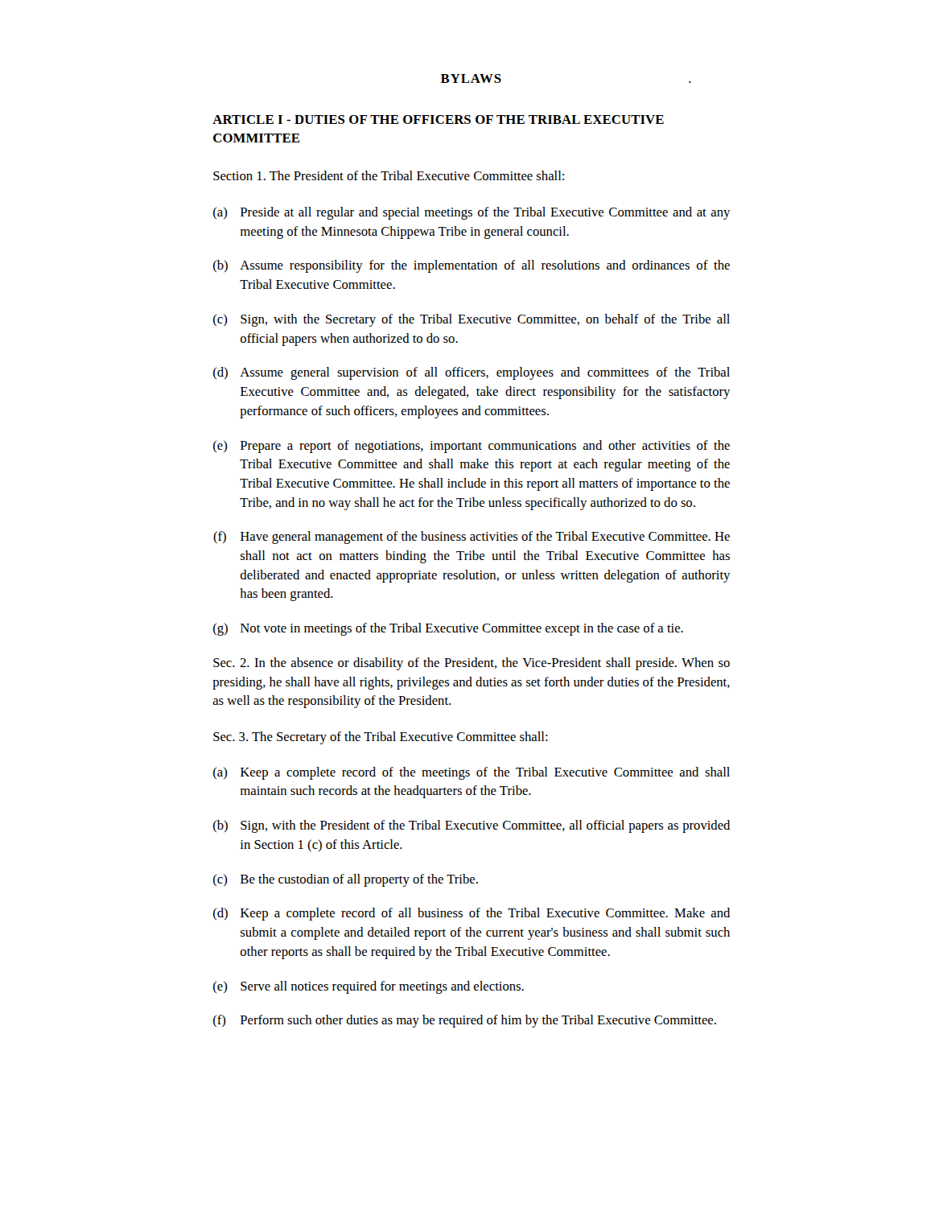BYLAWS.
ARTICLE I - DUTIES OF THE OFFICERS OF THE TRIBAL EXECUTIVE COMMITTEE
Section 1. The President of the Tribal Executive Committee shall:
(a) Preside at all regular and special meetings of the Tribal Executive Committee and at any meeting of the Minnesota Chippewa Tribe in general council.
(b) Assume responsibility for the implementation of all resolutions and ordinances of the Tribal Executive Committee.
(c) Sign, with the Secretary of the Tribal Executive Committee, on behalf of the Tribe all official papers when authorized to do so.
(d) Assume general supervision of all officers, employees and committees of the Tribal Executive Committee and, as delegated, take direct responsibility for the satisfactory performance of such officers, employees and committees.
(e) Prepare a report of negotiations, important communications and other activities of the Tribal Executive Committee and shall make this report at each regular meeting of the Tribal Executive Committee. He shall include in this report all matters of importance to the Tribe, and in no way shall he act for the Tribe unless specifically authorized to do so.
(f) Have general management of the business activities of the Tribal Executive Committee. He shall not act on matters binding the Tribe until the Tribal Executive Committee has deliberated and enacted appropriate resolution, or unless written delegation of authority has been granted.
(g) Not vote in meetings of the Tribal Executive Committee except in the case of a tie.
Sec. 2. In the absence or disability of the President, the Vice-President shall preside. When so presiding, he shall have all rights, privileges and duties as set forth under duties of the President, as well as the responsibility of the President.
Sec. 3. The Secretary of the Tribal Executive Committee shall:
(a) Keep a complete record of the meetings of the Tribal Executive Committee and shall maintain such records at the headquarters of the Tribe.
(b) Sign, with the President of the Tribal Executive Committee, all official papers as provided in Section 1 (c) of this Article.
(c) Be the custodian of all property of the Tribe.
(d) Keep a complete record of all business of the Tribal Executive Committee. Make and submit a complete and detailed report of the current year's business and shall submit such other reports as shall be required by the Tribal Executive Committee.
(e) Serve all notices required for meetings and elections.
(f) Perform such other duties as may be required of him by the Tribal Executive Committee.